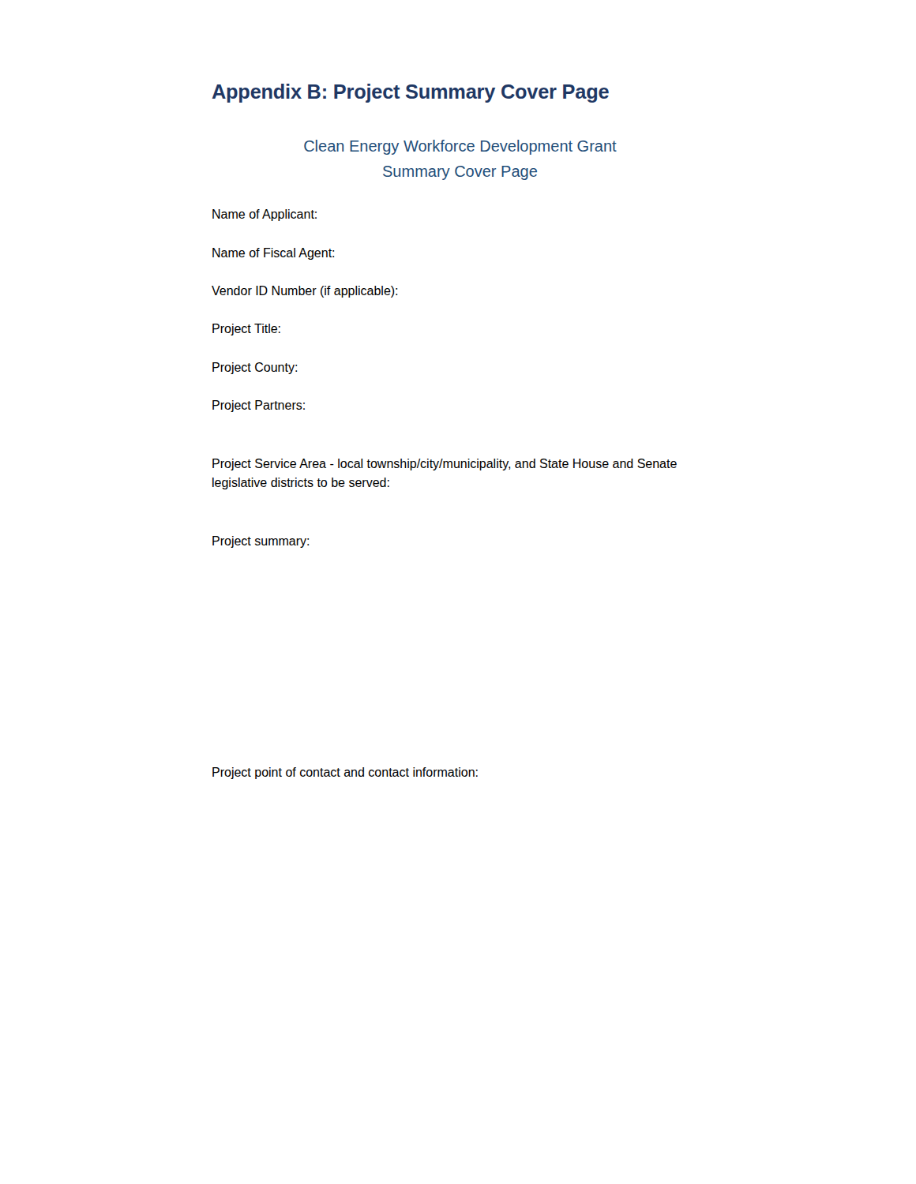Appendix B: Project Summary Cover Page
Clean Energy Workforce Development Grant
Summary Cover Page
Name of Applicant:
Name of Fiscal Agent:
Vendor ID Number (if applicable):
Project Title:
Project County:
Project Partners:
Project Service Area - local township/city/municipality, and State House and Senate legislative districts to be served:
Project summary:
Project point of contact and contact information: